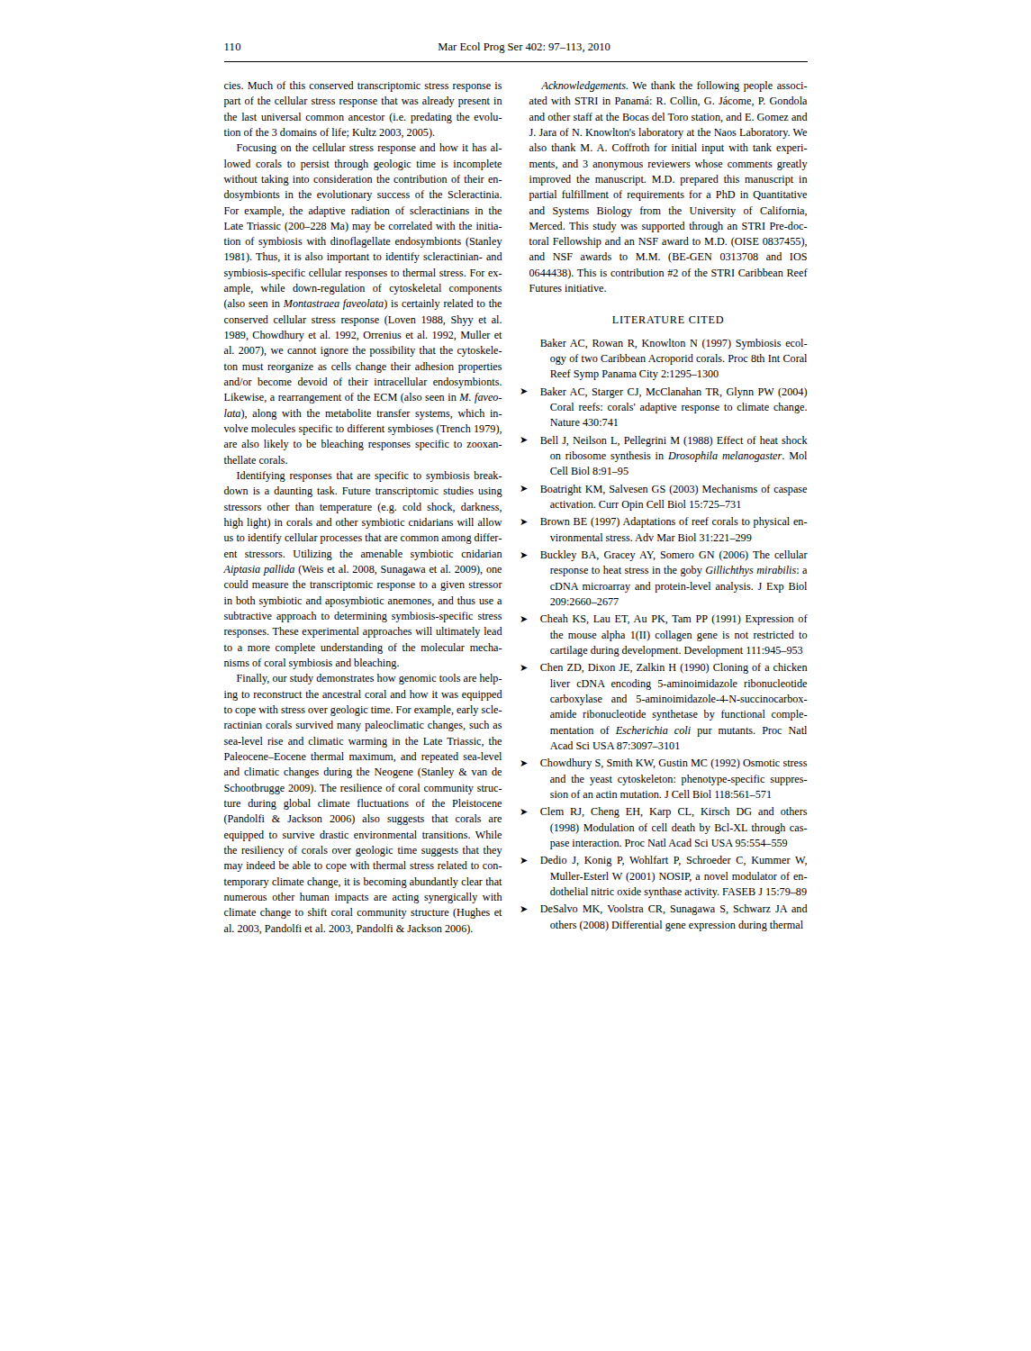110
Mar Ecol Prog Ser 402: 97–113, 2010
cies. Much of this conserved transcriptomic stress response is part of the cellular stress response that was already present in the last universal common ancestor (i.e. predating the evolution of the 3 domains of life; Kultz 2003, 2005).
Focusing on the cellular stress response and how it has allowed corals to persist through geologic time is incomplete without taking into consideration the contribution of their endosymbionts in the evolutionary success of the Scleractinia. For example, the adaptive radiation of scleractinians in the Late Triassic (200–228 Ma) may be correlated with the initiation of symbiosis with dinoflagellate endosymbionts (Stanley 1981). Thus, it is also important to identify scleractinian- and symbiosis-specific cellular responses to thermal stress. For example, while down-regulation of cytoskeletal components (also seen in Montastraea faveolata) is certainly related to the conserved cellular stress response (Loven 1988, Shyy et al. 1989, Chowdhury et al. 1992, Orrenius et al. 1992, Muller et al. 2007), we cannot ignore the possibility that the cytoskeleton must reorganize as cells change their adhesion properties and/or become devoid of their intracellular endosymbionts. Likewise, a rearrangement of the ECM (also seen in M. faveolata), along with the metabolite transfer systems, which involve molecules specific to different symbioses (Trench 1979), are also likely to be bleaching responses specific to zooxanthellate corals.
Identifying responses that are specific to symbiosis breakdown is a daunting task. Future transcriptomic studies using stressors other than temperature (e.g. cold shock, darkness, high light) in corals and other symbiotic cnidarians will allow us to identify cellular processes that are common among different stressors. Utilizing the amenable symbiotic cnidarian Aiptasia pallida (Weis et al. 2008, Sunagawa et al. 2009), one could measure the transcriptomic response to a given stressor in both symbiotic and aposymbiotic anemones, and thus use a subtractive approach to determining symbiosis-specific stress responses. These experimental approaches will ultimately lead to a more complete understanding of the molecular mechanisms of coral symbiosis and bleaching.
Finally, our study demonstrates how genomic tools are helping to reconstruct the ancestral coral and how it was equipped to cope with stress over geologic time. For example, early scleractinian corals survived many paleoclimatic changes, such as sea-level rise and climatic warming in the Late Triassic, the Paleocene–Eocene thermal maximum, and repeated sea-level and climatic changes during the Neogene (Stanley & van de Schootbrugge 2009). The resilience of coral community structure during global climate fluctuations of the Pleistocene (Pandolfi & Jackson 2006) also suggests that corals are equipped to survive drastic environmental transitions. While the resiliency of corals over geologic time suggests that they may indeed be able to cope with thermal stress related to contemporary climate change, it is becoming abundantly clear that numerous other human impacts are acting synergically with climate change to shift coral community structure (Hughes et al. 2003, Pandolfi et al. 2003, Pandolfi & Jackson 2006).
Acknowledgements. We thank the following people associated with STRI in Panamá: R. Collin, G. Jácome, P. Gondola and other staff at the Bocas del Toro station, and E. Gomez and J. Jara of N. Knowlton's laboratory at the Naos Laboratory. We also thank M. A. Coffroth for initial input with tank experiments, and 3 anonymous reviewers whose comments greatly improved the manuscript. M.D. prepared this manuscript in partial fulfillment of requirements for a PhD in Quantitative and Systems Biology from the University of California, Merced. This study was supported through an STRI Pre-doctoral Fellowship and an NSF award to M.D. (OISE 0837455), and NSF awards to M.M. (BE-GEN 0313708 and IOS 0644438). This is contribution #2 of the STRI Caribbean Reef Futures initiative.
Literature Cited
Baker AC, Rowan R, Knowlton N (1997) Symbiosis ecology of two Caribbean Acroporid corals. Proc 8th Int Coral Reef Symp Panama City 2:1295–1300
➤Baker AC, Starger CJ, McClanahan TR, Glynn PW (2004) Coral reefs: corals' adaptive response to climate change. Nature 430:741
➤Bell J, Neilson L, Pellegrini M (1988) Effect of heat shock on ribosome synthesis in Drosophila melanogaster. Mol Cell Biol 8:91–95
➤Boatright KM, Salvesen GS (2003) Mechanisms of caspase activation. Curr Opin Cell Biol 15:725–731
➤Brown BE (1997) Adaptations of reef corals to physical environmental stress. Adv Mar Biol 31:221–299
➤Buckley BA, Gracey AY, Somero GN (2006) The cellular response to heat stress in the goby Gillichthys mirabilis: a cDNA microarray and protein-level analysis. J Exp Biol 209:2660–2677
➤Cheah KS, Lau ET, Au PK, Tam PP (1991) Expression of the mouse alpha 1(II) collagen gene is not restricted to cartilage during development. Development 111:945–953
➤Chen ZD, Dixon JE, Zalkin H (1990) Cloning of a chicken liver cDNA encoding 5-aminoimidazole ribonucleotide carboxylase and 5-aminoimidazole-4-N-succinocarboxamide ribonucleotide synthetase by functional complementation of Escherichia coli pur mutants. Proc Natl Acad Sci USA 87:3097–3101
➤Chowdhury S, Smith KW, Gustin MC (1992) Osmotic stress and the yeast cytoskeleton: phenotype-specific suppression of an actin mutation. J Cell Biol 118:561–571
➤Clem RJ, Cheng EH, Karp CL, Kirsch DG and others (1998) Modulation of cell death by Bcl-XL through caspase interaction. Proc Natl Acad Sci USA 95:554–559
➤Dedio J, Konig P, Wohlfart P, Schroeder C, Kummer W, Muller-Esterl W (2001) NOSIP, a novel modulator of endothelial nitric oxide synthase activity. FASEB J 15:79–89
➤DeSalvo MK, Voolstra CR, Sunagawa S, Schwarz JA and others (2008) Differential gene expression during thermal